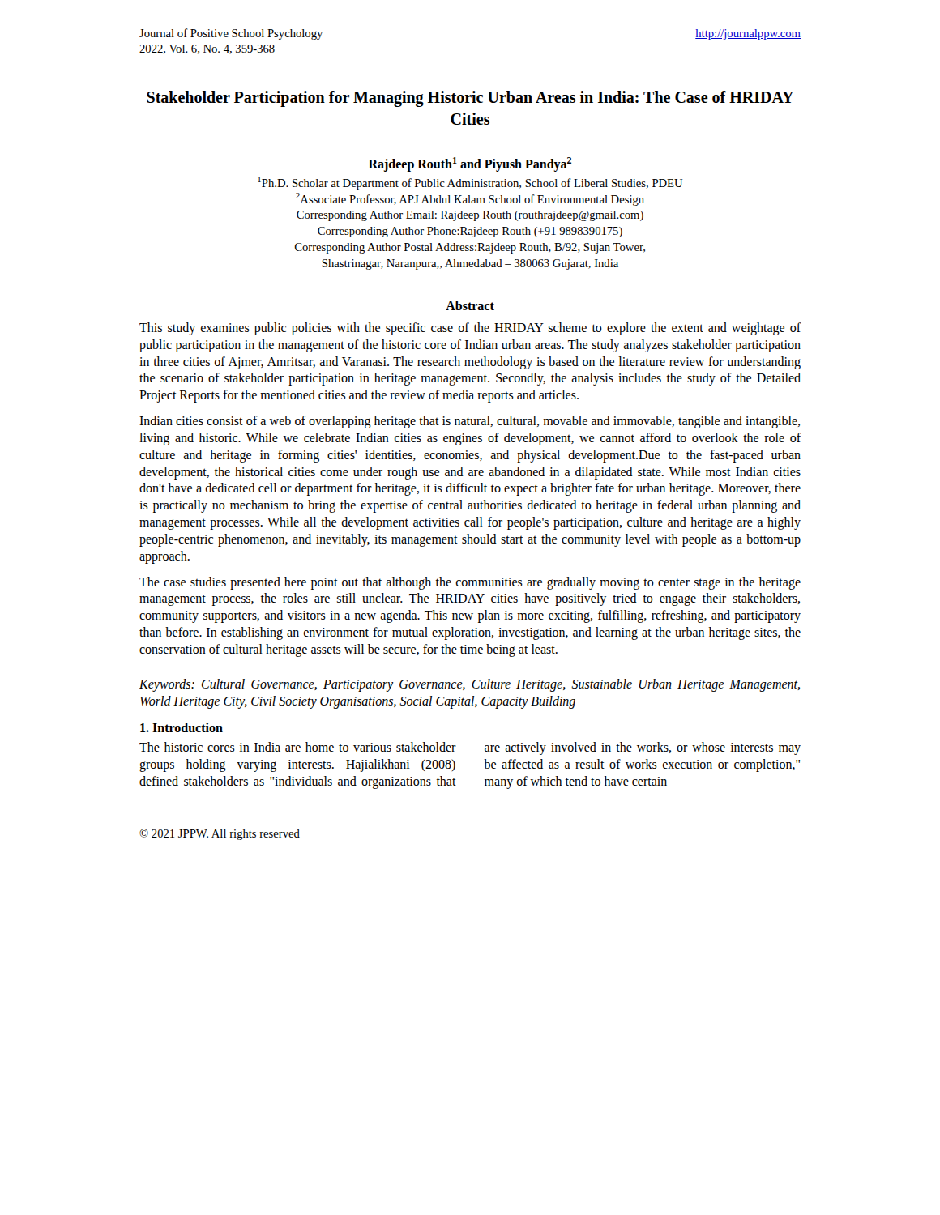Journal of Positive School Psychology
2022, Vol. 6, No. 4, 359-368
http://journalppw.com
Stakeholder Participation for Managing Historic Urban Areas in India: The Case of HRIDAY Cities
Rajdeep Routh1 and Piyush Pandya2
1Ph.D. Scholar at Department of Public Administration, School of Liberal Studies, PDEU
2Associate Professor, APJ Abdul Kalam School of Environmental Design
Corresponding Author Email: Rajdeep Routh (routhrajdeep@gmail.com)
Corresponding Author Phone:Rajdeep Routh (+91 9898390175)
Corresponding Author Postal Address:Rajdeep Routh, B/92, Sujan Tower,
Shastrinagar, Naranpura,, Ahmedabad – 380063 Gujarat, India
Abstract
This study examines public policies with the specific case of the HRIDAY scheme to explore the extent and weightage of public participation in the management of the historic core of Indian urban areas. The study analyzes stakeholder participation in three cities of Ajmer, Amritsar, and Varanasi. The research methodology is based on the literature review for understanding the scenario of stakeholder participation in heritage management. Secondly, the analysis includes the study of the Detailed Project Reports for the mentioned cities and the review of media reports and articles.
Indian cities consist of a web of overlapping heritage that is natural, cultural, movable and immovable, tangible and intangible, living and historic. While we celebrate Indian cities as engines of development, we cannot afford to overlook the role of culture and heritage in forming cities' identities, economies, and physical development.Due to the fast-paced urban development, the historical cities come under rough use and are abandoned in a dilapidated state. While most Indian cities don't have a dedicated cell or department for heritage, it is difficult to expect a brighter fate for urban heritage. Moreover, there is practically no mechanism to bring the expertise of central authorities dedicated to heritage in federal urban planning and management processes. While all the development activities call for people's participation, culture and heritage are a highly people-centric phenomenon, and inevitably, its management should start at the community level with people as a bottom-up approach.
The case studies presented here point out that although the communities are gradually moving to center stage in the heritage management process, the roles are still unclear. The HRIDAY cities have positively tried to engage their stakeholders, community supporters, and visitors in a new agenda. This new plan is more exciting, fulfilling, refreshing, and participatory than before. In establishing an environment for mutual exploration, investigation, and learning at the urban heritage sites, the conservation of cultural heritage assets will be secure, for the time being at least.
Keywords: Cultural Governance, Participatory Governance, Culture Heritage, Sustainable Urban Heritage Management, World Heritage City, Civil Society Organisations, Social Capital, Capacity Building
1. Introduction
The historic cores in India are home to various stakeholder groups holding varying interests. Hajialikhani (2008) defined stakeholders as "individuals and organizations that are actively involved in the works, or whose interests may be affected as a result of works execution or completion," many of which tend to have certain
© 2021 JPPW. All rights reserved